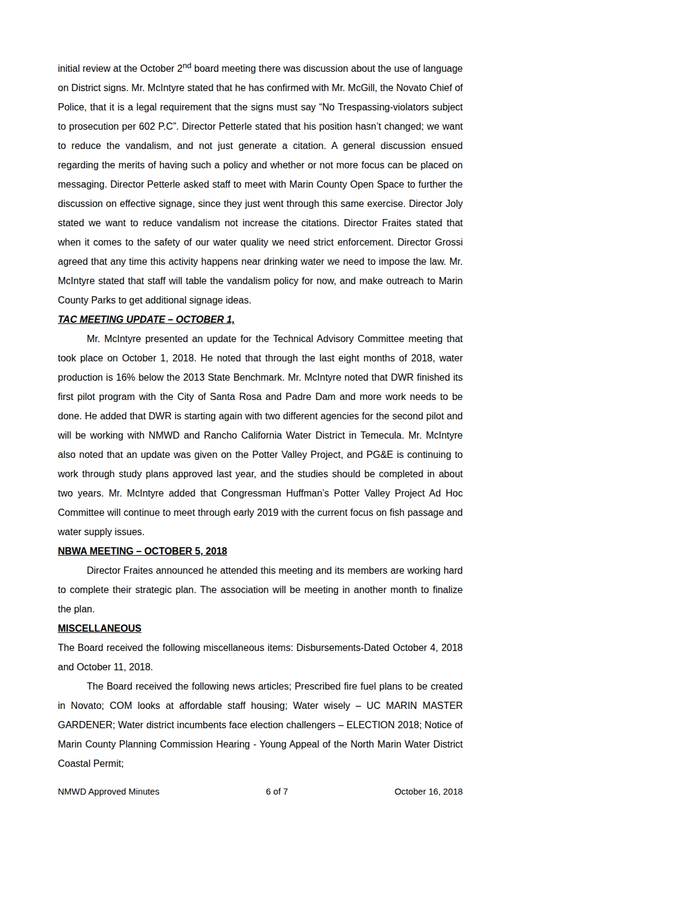initial review at the October 2nd board meeting there was discussion about the use of language on District signs. Mr. McIntyre stated that he has confirmed with Mr. McGill, the Novato Chief of Police, that it is a legal requirement that the signs must say “No Trespassing-violators subject to prosecution per 602 P.C”. Director Petterle stated that his position hasn’t changed; we want to reduce the vandalism, and not just generate a citation. A general discussion ensued regarding the merits of having such a policy and whether or not more focus can be placed on messaging. Director Petterle asked staff to meet with Marin County Open Space to further the discussion on effective signage, since they just went through this same exercise. Director Joly stated we want to reduce vandalism not increase the citations. Director Fraites stated that when it comes to the safety of our water quality we need strict enforcement. Director Grossi agreed that any time this activity happens near drinking water we need to impose the law. Mr. McIntyre stated that staff will table the vandalism policy for now, and make outreach to Marin County Parks to get additional signage ideas.
TAC MEETING UPDATE – OCTOBER 1,
Mr. McIntyre presented an update for the Technical Advisory Committee meeting that took place on October 1, 2018. He noted that through the last eight months of 2018, water production is 16% below the 2013 State Benchmark. Mr. McIntyre noted that DWR finished its first pilot program with the City of Santa Rosa and Padre Dam and more work needs to be done. He added that DWR is starting again with two different agencies for the second pilot and will be working with NMWD and Rancho California Water District in Temecula. Mr. McIntyre also noted that an update was given on the Potter Valley Project, and PG&E is continuing to work through study plans approved last year, and the studies should be completed in about two years. Mr. McIntyre added that Congressman Huffman’s Potter Valley Project Ad Hoc Committee will continue to meet through early 2019 with the current focus on fish passage and water supply issues.
NBWA MEETING – OCTOBER 5, 2018
Director Fraites announced he attended this meeting and its members are working hard to complete their strategic plan. The association will be meeting in another month to finalize the plan.
MISCELLANEOUS
The Board received the following miscellaneous items: Disbursements-Dated October 4, 2018 and October 11, 2018.
The Board received the following news articles; Prescribed fire fuel plans to be created in Novato; COM looks at affordable staff housing; Water wisely – UC MARIN MASTER GARDENER; Water district incumbents face election challengers – ELECTION 2018; Notice of Marin County Planning Commission Hearing - Young Appeal of the North Marin Water District Coastal Permit;
NMWD Approved Minutes 6 of 7 October 16, 2018